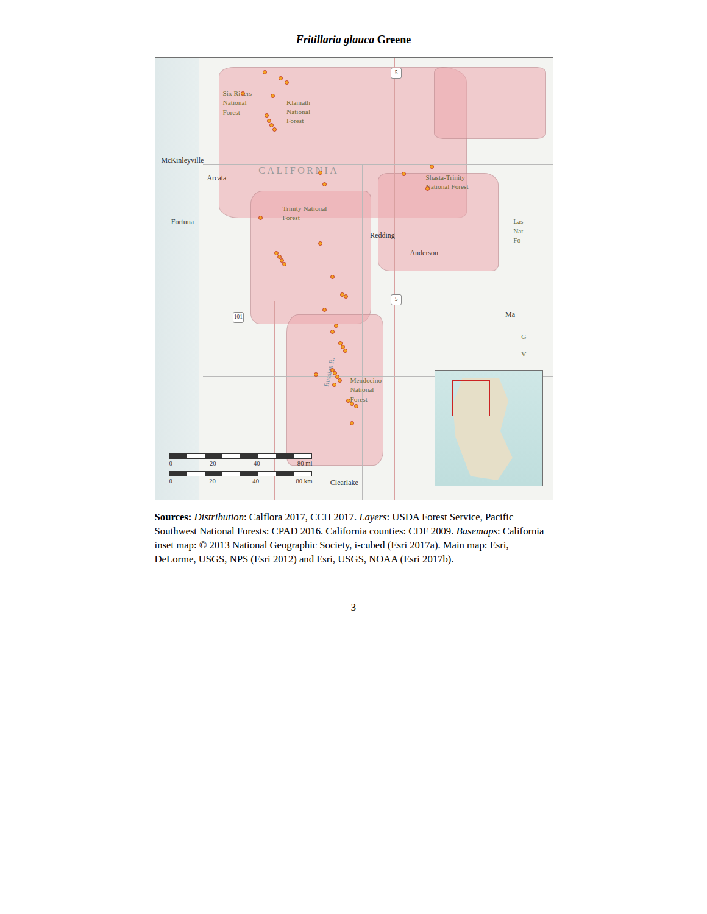Fritillaria glauca Greene
Six Rivers
National
Forest Klamath
National
Forest Trinity National
Forest Shasta-Trinity
National Forest Mendocino
National
Forest Las
Nat
Fo CALIFORNIA McKinleyville Arcata Fortuna Redding Anderson Ma Clearlake Russian R. G V 5 5 101
0204080 mi
0204080 km
Sources: Distribution: Calflora 2017, CCH 2017. Layers: USDA Forest Service, Pacific Southwest National Forests: CPAD 2016. California counties: CDF 2009. Basemaps: California inset map: © 2013 National Geographic Society, i-cubed (Esri 2017a). Main map: Esri, DeLorme, USGS, NPS (Esri 2012) and Esri, USGS, NOAA (Esri 2017b).
3